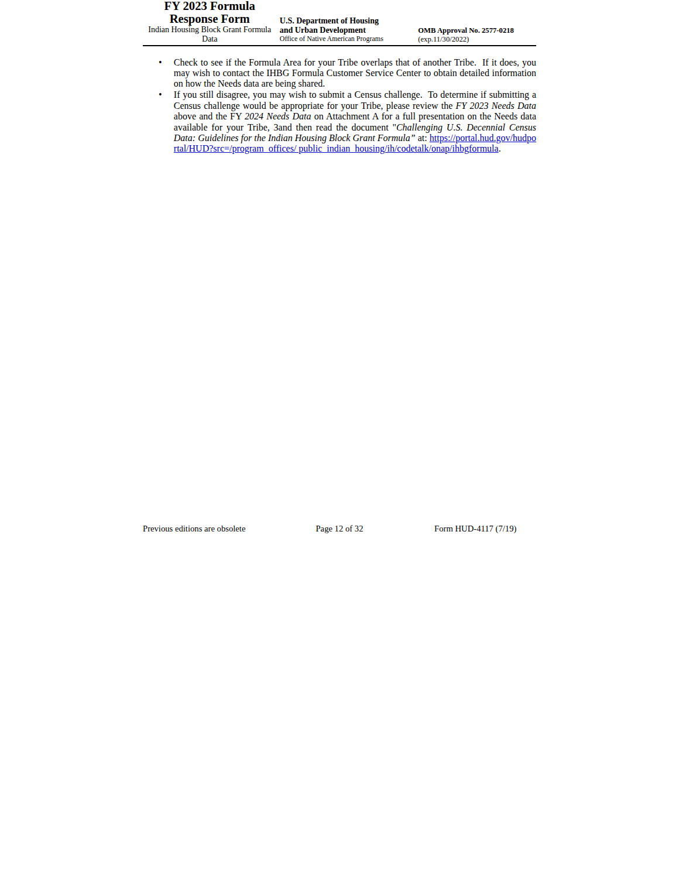FY 2023 Formula Response Form
Indian Housing Block Grant Formula Data
U.S. Department of Housing
and Urban Development
Office of Native American Programs
OMB Approval No. 2577-0218
(exp.11/30/2022)
Check to see if the Formula Area for your Tribe overlaps that of another Tribe. If it does, you may wish to contact the IHBG Formula Customer Service Center to obtain detailed information on how the Needs data are being shared.
If you still disagree, you may wish to submit a Census challenge. To determine if submitting a Census challenge would be appropriate for your Tribe, please review the FY 2023 Needs Data above and the FY 2024 Needs Data on Attachment A for a full presentation on the Needs data available for your Tribe, 3and then read the document "Challenging U.S. Decennial Census Data: Guidelines for the Indian Housing Block Grant Formula” at: https://portal.hud.gov/hudportal/HUD?src=/program_offices/ public_indian_housing/ih/codetalk/onap/ihbgformula.
Previous editions are obsolete
Page 12 of 32
Form HUD-4117 (7/19)